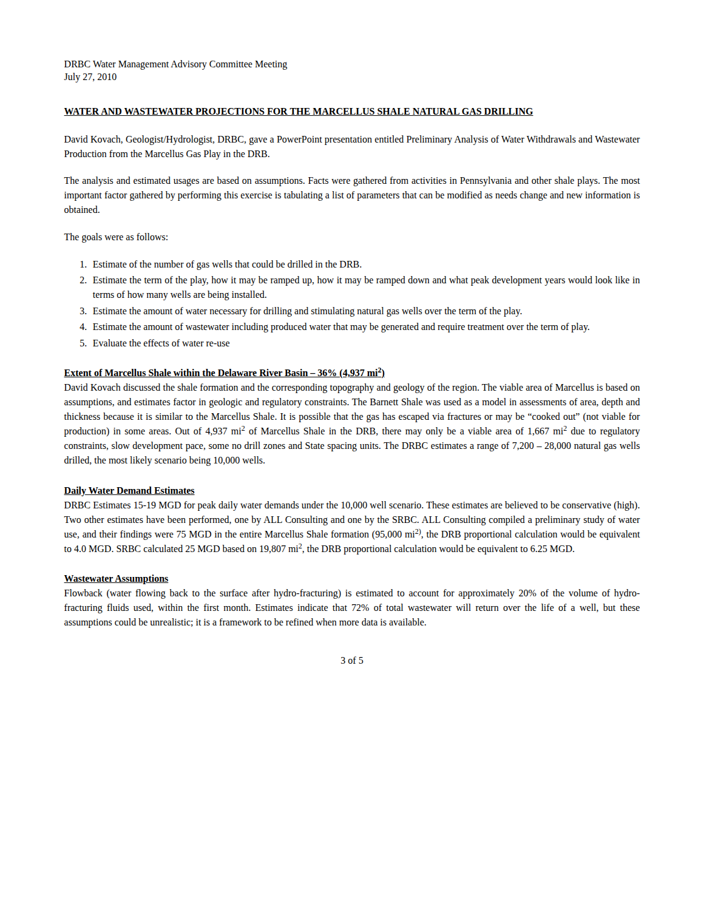DRBC Water Management Advisory Committee Meeting
July 27, 2010
Water and Wastewater Projections for the Marcellus Shale Natural Gas Drilling
David Kovach, Geologist/Hydrologist, DRBC, gave a PowerPoint presentation entitled Preliminary Analysis of Water Withdrawals and Wastewater Production from the Marcellus Gas Play in the DRB.
The analysis and estimated usages are based on assumptions. Facts were gathered from activities in Pennsylvania and other shale plays. The most important factor gathered by performing this exercise is tabulating a list of parameters that can be modified as needs change and new information is obtained.
The goals were as follows:
Estimate of the number of gas wells that could be drilled in the DRB.
Estimate the term of the play, how it may be ramped up, how it may be ramped down and what peak development years would look like in terms of how many wells are being installed.
Estimate the amount of water necessary for drilling and stimulating natural gas wells over the term of the play.
Estimate the amount of wastewater including produced water that may be generated and require treatment over the term of play.
Evaluate the effects of water re-use
Extent of Marcellus Shale within the Delaware River Basin – 36% (4,937 mi2)
David Kovach discussed the shale formation and the corresponding topography and geology of the region. The viable area of Marcellus is based on assumptions, and estimates factor in geologic and regulatory constraints. The Barnett Shale was used as a model in assessments of area, depth and thickness because it is similar to the Marcellus Shale. It is possible that the gas has escaped via fractures or may be “cooked out” (not viable for production) in some areas. Out of 4,937 mi2 of Marcellus Shale in the DRB, there may only be a viable area of 1,667 mi2 due to regulatory constraints, slow development pace, some no drill zones and State spacing units. The DRBC estimates a range of 7,200 – 28,000 natural gas wells drilled, the most likely scenario being 10,000 wells.
Daily Water Demand Estimates
DRBC Estimates 15-19 MGD for peak daily water demands under the 10,000 well scenario. These estimates are believed to be conservative (high). Two other estimates have been performed, one by ALL Consulting and one by the SRBC. ALL Consulting compiled a preliminary study of water use, and their findings were 75 MGD in the entire Marcellus Shale formation (95,000 mi2), the DRB proportional calculation would be equivalent to 4.0 MGD. SRBC calculated 25 MGD based on 19,807 mi2, the DRB proportional calculation would be equivalent to 6.25 MGD.
Wastewater Assumptions
Flowback (water flowing back to the surface after hydro-fracturing) is estimated to account for approximately 20% of the volume of hydro-fracturing fluids used, within the first month. Estimates indicate that 72% of total wastewater will return over the life of a well, but these assumptions could be unrealistic; it is a framework to be refined when more data is available.
3 of 5